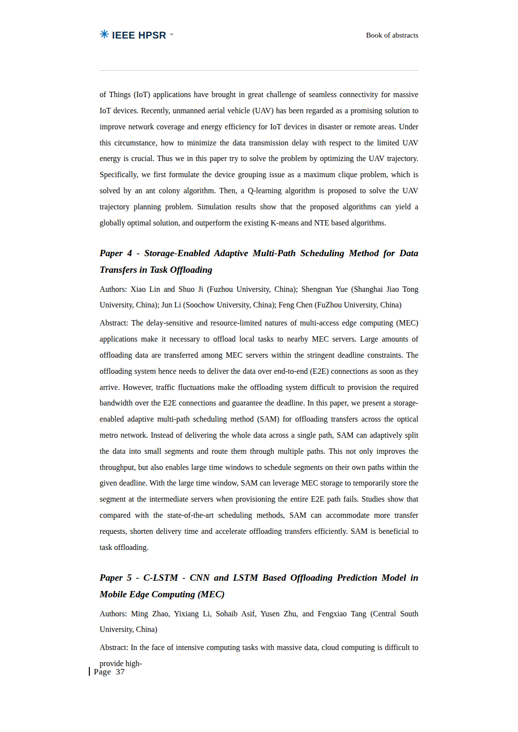✳IEEE HPSR™
Book of abstracts
of Things (IoT) applications have brought in great challenge of seamless connectivity for massive IoT devices. Recently, unmanned aerial vehicle (UAV) has been regarded as a promising solution to improve network coverage and energy efficiency for IoT devices in disaster or remote areas. Under this circumstance, how to minimize the data transmission delay with respect to the limited UAV energy is crucial. Thus we in this paper try to solve the problem by optimizing the UAV trajectory. Specifically, we first formulate the device grouping issue as a maximum clique problem, which is solved by an ant colony algorithm. Then, a Q-learning algorithm is proposed to solve the UAV trajectory planning problem. Simulation results show that the proposed algorithms can yield a globally optimal solution, and outperform the existing K-means and NTE based algorithms.
Paper 4 - Storage-Enabled Adaptive Multi-Path Scheduling Method for Data Transfers in Task Offloading
Authors: Xiao Lin and Shuo Ji (Fuzhou University, China); Shengnan Yue (Shanghai Jiao Tong University, China); Jun Li (Soochow University, China); Feng Chen (FuZhou University, China)
Abstract: The delay-sensitive and resource-limited natures of multi-access edge computing (MEC) applications make it necessary to offload local tasks to nearby MEC servers. Large amounts of offloading data are transferred among MEC servers within the stringent deadline constraints. The offloading system hence needs to deliver the data over end-to-end (E2E) connections as soon as they arrive. However, traffic fluctuations make the offloading system difficult to provision the required bandwidth over the E2E connections and guarantee the deadline. In this paper, we present a storage-enabled adaptive multi-path scheduling method (SAM) for offloading transfers across the optical metro network. Instead of delivering the whole data across a single path, SAM can adaptively split the data into small segments and route them through multiple paths. This not only improves the throughput, but also enables large time windows to schedule segments on their own paths within the given deadline. With the large time window, SAM can leverage MEC storage to temporarily store the segment at the intermediate servers when provisioning the entire E2E path fails. Studies show that compared with the state-of-the-art scheduling methods, SAM can accommodate more transfer requests, shorten delivery time and accelerate offloading transfers efficiently. SAM is beneficial to task offloading.
Paper 5 - C-LSTM - CNN and LSTM Based Offloading Prediction Model in Mobile Edge Computing (MEC)
Authors: Ming Zhao, Yixiang Li, Sohaib Asif, Yusen Zhu, and Fengxiao Tang (Central South University, China)
Abstract: In the face of intensive computing tasks with massive data, cloud computing is difficult to provide high-
Page 37